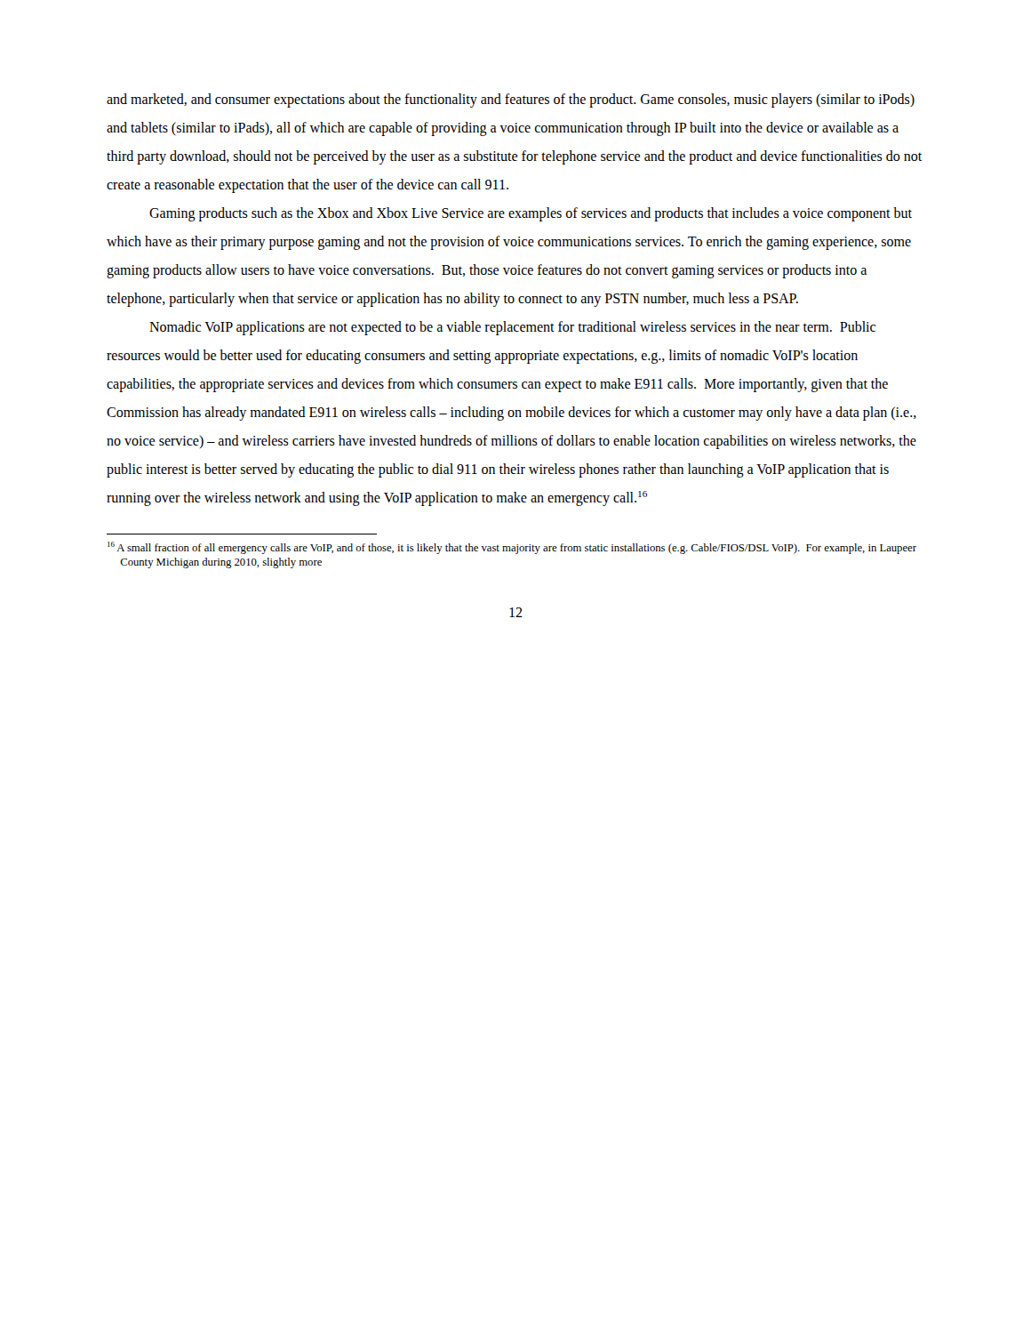and marketed, and consumer expectations about the functionality and features of the product. Game consoles, music players (similar to iPods) and tablets (similar to iPads), all of which are capable of providing a voice communication through IP built into the device or available as a third party download, should not be perceived by the user as a substitute for telephone service and the product and device functionalities do not create a reasonable expectation that the user of the device can call 911.
Gaming products such as the Xbox and Xbox Live Service are examples of services and products that includes a voice component but which have as their primary purpose gaming and not the provision of voice communications services. To enrich the gaming experience, some gaming products allow users to have voice conversations. But, those voice features do not convert gaming services or products into a telephone, particularly when that service or application has no ability to connect to any PSTN number, much less a PSAP.
Nomadic VoIP applications are not expected to be a viable replacement for traditional wireless services in the near term. Public resources would be better used for educating consumers and setting appropriate expectations, e.g., limits of nomadic VoIP's location capabilities, the appropriate services and devices from which consumers can expect to make E911 calls. More importantly, given that the Commission has already mandated E911 on wireless calls – including on mobile devices for which a customer may only have a data plan (i.e., no voice service) – and wireless carriers have invested hundreds of millions of dollars to enable location capabilities on wireless networks, the public interest is better served by educating the public to dial 911 on their wireless phones rather than launching a VoIP application that is running over the wireless network and using the VoIP application to make an emergency call.16
16 A small fraction of all emergency calls are VoIP, and of those, it is likely that the vast majority are from static installations (e.g. Cable/FIOS/DSL VoIP). For example, in Laupeer County Michigan during 2010, slightly more
12